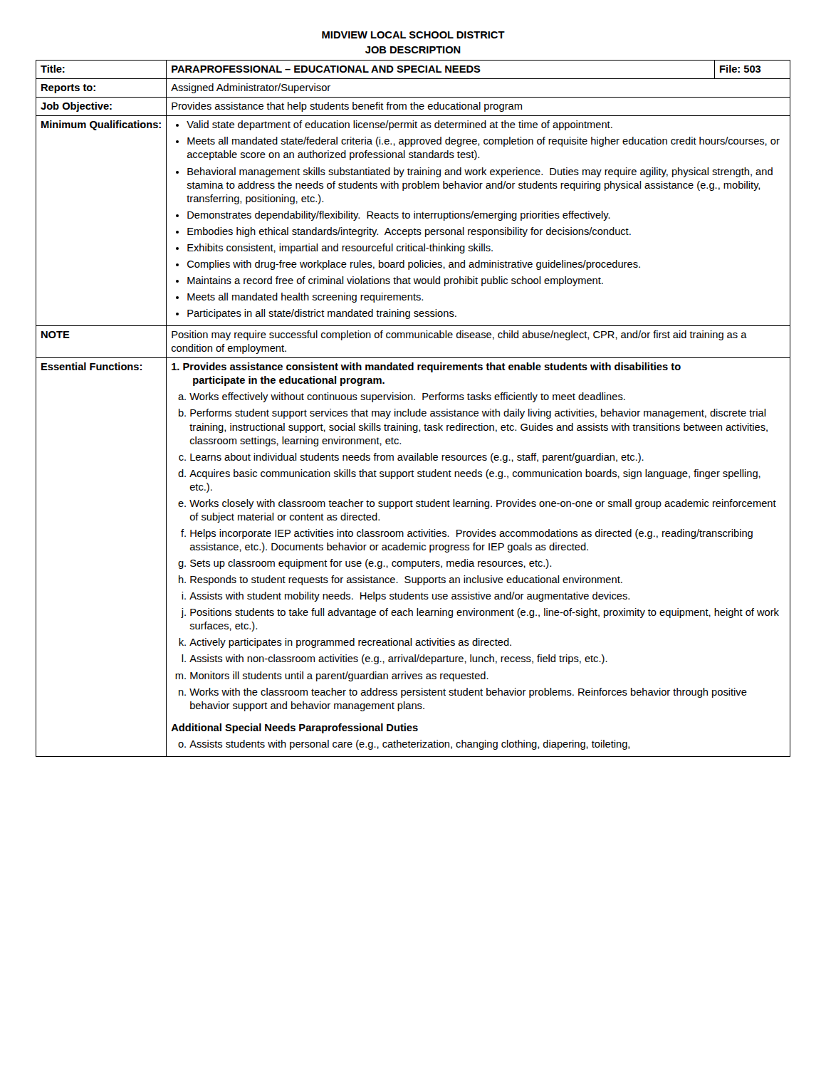MIDVIEW LOCAL SCHOOL DISTRICT
JOB DESCRIPTION
| Title: | PARAPROFESSIONAL – EDUCATIONAL AND SPECIAL NEEDS | File: 503 |
| Reports to: | Assigned Administrator/Supervisor |
| Job Objective: | Provides assistance that help students benefit from the educational program |
| Minimum Qualifications: | Valid state department of education license/permit as determined at the time of appointment. Meets all mandated state/federal criteria (i.e., approved degree, completion of requisite higher education credit hours/courses, or acceptable score on an authorized professional standards test). Behavioral management skills substantiated by training and work experience. Duties may require agility, physical strength, and stamina to address the needs of students with problem behavior and/or students requiring physical assistance (e.g., mobility, transferring, positioning, etc.). Demonstrates dependability/flexibility. Reacts to interruptions/emerging priorities effectively. Embodies high ethical standards/integrity. Accepts personal responsibility for decisions/conduct. Exhibits consistent, impartial and resourceful critical-thinking skills. Complies with drug-free workplace rules, board policies, and administrative guidelines/procedures. Maintains a record free of criminal violations that would prohibit public school employment. Meets all mandated health screening requirements. Participates in all state/district mandated training sessions. |
| NOTE | Position may require successful completion of communicable disease, child abuse/neglect, CPR, and/or first aid training as a condition of employment. |
| Essential Functions: | 1. Provides assistance consistent with mandated requirements that enable students with disabilities to participate in the educational program. Works effectively without continuous supervision. Performs tasks efficiently to meet deadlines. Performs student support services that may include assistance with daily living activities, behavior management, discrete trial training, instructional support, social skills training, task redirection, etc. Guides and assists with transitions between activities, classroom settings, learning environment, etc. Learns about individual students needs from available resources (e.g., staff, parent/guardian, etc.). Acquires basic communication skills that support student needs (e.g., communication boards, sign language, finger spelling, etc.). Works closely with classroom teacher to support student learning. Provides one-on-one or small group academic reinforcement of subject material or content as directed. Helps incorporate IEP activities into classroom activities. Provides accommodations as directed (e.g., reading/transcribing assistance, etc.). Documents behavior or academic progress for IEP goals as directed. Sets up classroom equipment for use (e.g., computers, media resources, etc.). Responds to student requests for assistance. Supports an inclusive educational environment. Assists with student mobility needs. Helps students use assistive and/or augmentative devices. Positions students to take full advantage of each learning environment (e.g., line-of-sight, proximity to equipment, height of work surfaces, etc.). Actively participates in programmed recreational activities as directed. Assists with non-classroom activities (e.g., arrival/departure, lunch, recess, field trips, etc.). Monitors ill students until a parent/guardian arrives as requested. Works with the classroom teacher to address persistent student behavior problems. Reinforces behavior through positive behavior support and behavior management plans. Additional Special Needs Paraprofessional Duties Assists students with personal care (e.g., catheterization, changing clothing, diapering, toileting, |